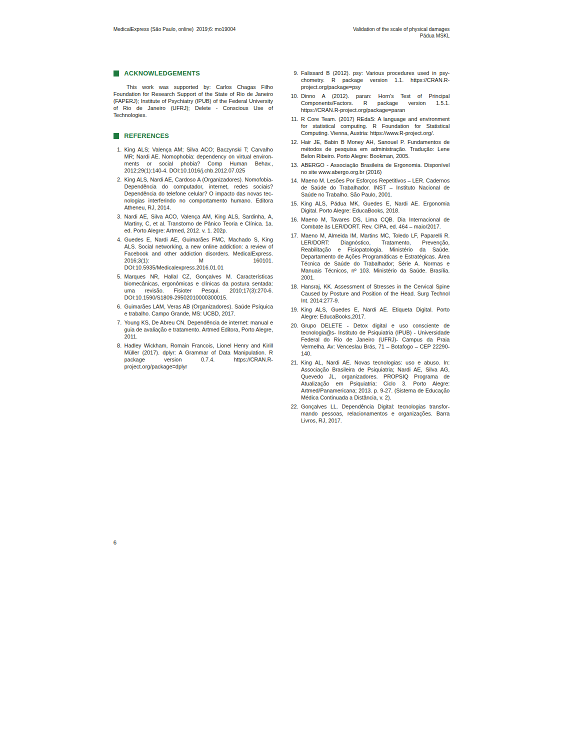MedicalExpress (São Paulo, online) 2019;6: mo19004
Validation of the scale of physical damages
Pádua MSKL
Acknowledgements
This work was supported by: Carlos Chagas Filho Foundation for Research Support of the State of Rio de Janeiro (FAPERJ); Institute of Psychiatry (IPUB) of the Federal University of Rio de Janeiro (UFRJ); Delete - Conscious Use of Technologies.
References
King ALS; Valença AM; Silva ACO; Baczynski T; Carvalho MR; Nardi AE. Nomophobia: dependency on virtual environments or social phobia? Comp Human Behav., 2012;29(1):140-4. DOI:10.1016/j.chb.2012.07.025
King ALS, Nardi AE, Cardoso A (Organizadores). Nomofobia-Dependência do computador, internet, redes sociais? Dependência do telefone celular? O impacto das novas tecnologias interferindo no comportamento humano. Editora Atheneu, RJ, 2014.
Nardi AE, Silva ACO, Valença AM, King ALS, Sardinha, A, Martiny, C, et al. Transtorno de Pânico Teoria e Clínica. 1a. ed. Porto Alegre: Artmed, 2012. v. 1. 202p.
Guedes E, Nardi AE, Guimarães FMC, Machado S, King ALS. Social networking, a new online addiction: a review of Facebook and other addiction disorders. MedicalExpress. 2016;3(1): M 160101. DOI:10.5935/Medicalexpress.2016.01.01
Marques NR, Hallal CZ, Gonçalves M. Características biomecânicas, ergonômicas e clínicas da postura sentada: uma revisão. Fisioter Pesqui. 2010;17(3):270-6. DOI:10.1590/S1809-29502010000300015.
Guimarães LAM, Veras AB (Organizadores). Saúde Psíquica e trabalho. Campo Grande, MS: UCBD, 2017.
Young KS, De Abreu CN. Dependência de internet: manual e guia de avaliação e tratamento. Artmed Editora, Porto Alegre, 2011.
Hadley Wickham, Romain Francois, Lionel Henry and Kirill Müller (2017). dplyr: A Grammar of Data Manipulation. R package version 0.7.4. https://CRAN.R-project.org/package=dplyr
Falissard B (2012). psy: Various procedures used in psychometry. R package version 1.1. https://CRAN.R-project.org/package=psy
Dinno A (2012). paran: Horn's Test of Principal Components/Factors. R package version 1.5.1. https://CRAN.R-project.org/package=paran
R Core Team. (2017) REdaS: A language and environment for statistical computing. R Foundation for Statistical Computing. Vienna, Austria: https://www.R-project.org/.
Hair JE, Babin B Money AH, Sanouel P. Fundamentos de métodos de pesquisa em administração. Tradução: Lene Belon Ribeiro. Porto Alegre: Bookman, 2005.
ABERGO - Associação Brasileira de Ergonomia. Disponível no site www.abergo.org.br (2016)
Maeno M. Lesões Por Esforços Repetitivos – LER. Cadernos de Saúde do Trabalhador. INST – Instituto Nacional de Saúde no Trabalho. São Paulo, 2001.
King ALS, Pádua MK, Guedes E, Nardi AE. Ergonomia Digital. Porto Alegre: EducaBooks, 2018.
Maeno M, Tavares DS, Lima CQB. Dia Internacional de Combate às LER/DORT. Rev. CIPA, ed. 464 – maio/2017.
Maeno M, Almeida IM, Martins MC, Toledo LF, Paparelli R. LER/DORT: Diagnóstico, Tratamento, Prevenção, Reabilitação e Fisiopatologia. Ministério da Saúde. Departamento de Ações Programáticas e Estratégicas. Área Técnica de Saúde do Trabalhador; Série A. Normas e Manuais Técnicos, nº 103. Ministério da Saúde. Brasília. 2001.
Hansraj, KK. Assessment of Stresses in the Cervical Spine Caused by Posture and Position of the Head. Surg Technol Int. 2014:277-9.
King ALS, Guedes E, Nardi AE. Etiqueta Digital. Porto Alegre: EducaBooks,2017.
Grupo DELETE - Detox digital e uso consciente de tecnologia@s- Instituto de Psiquiatria (IPUB) - Universidade Federal do Rio de Janeiro (UFRJ)- Campus da Praia Vermelha. Av: Venceslau Brás, 71 – Botafogo – CEP 22290-140.
King AL, Nardi AE. Novas tecnologias: uso e abuso. In: Associação Brasileira de Psiquiatria; Nardi AE, Silva AG, Quevedo JL, organizadores. PROPSIQ Programa de Atualização em Psiquiatria: Ciclo 3. Porto Alegre: Artmed/Panamericana; 2013. p. 9-27. (Sistema de Educação Médica Continuada a Distância, v. 2).
Gonçalves LL. Dependência Digital: tecnologias transformando pessoas, relacionamentos e organizações. Barra Livros, RJ, 2017.
6